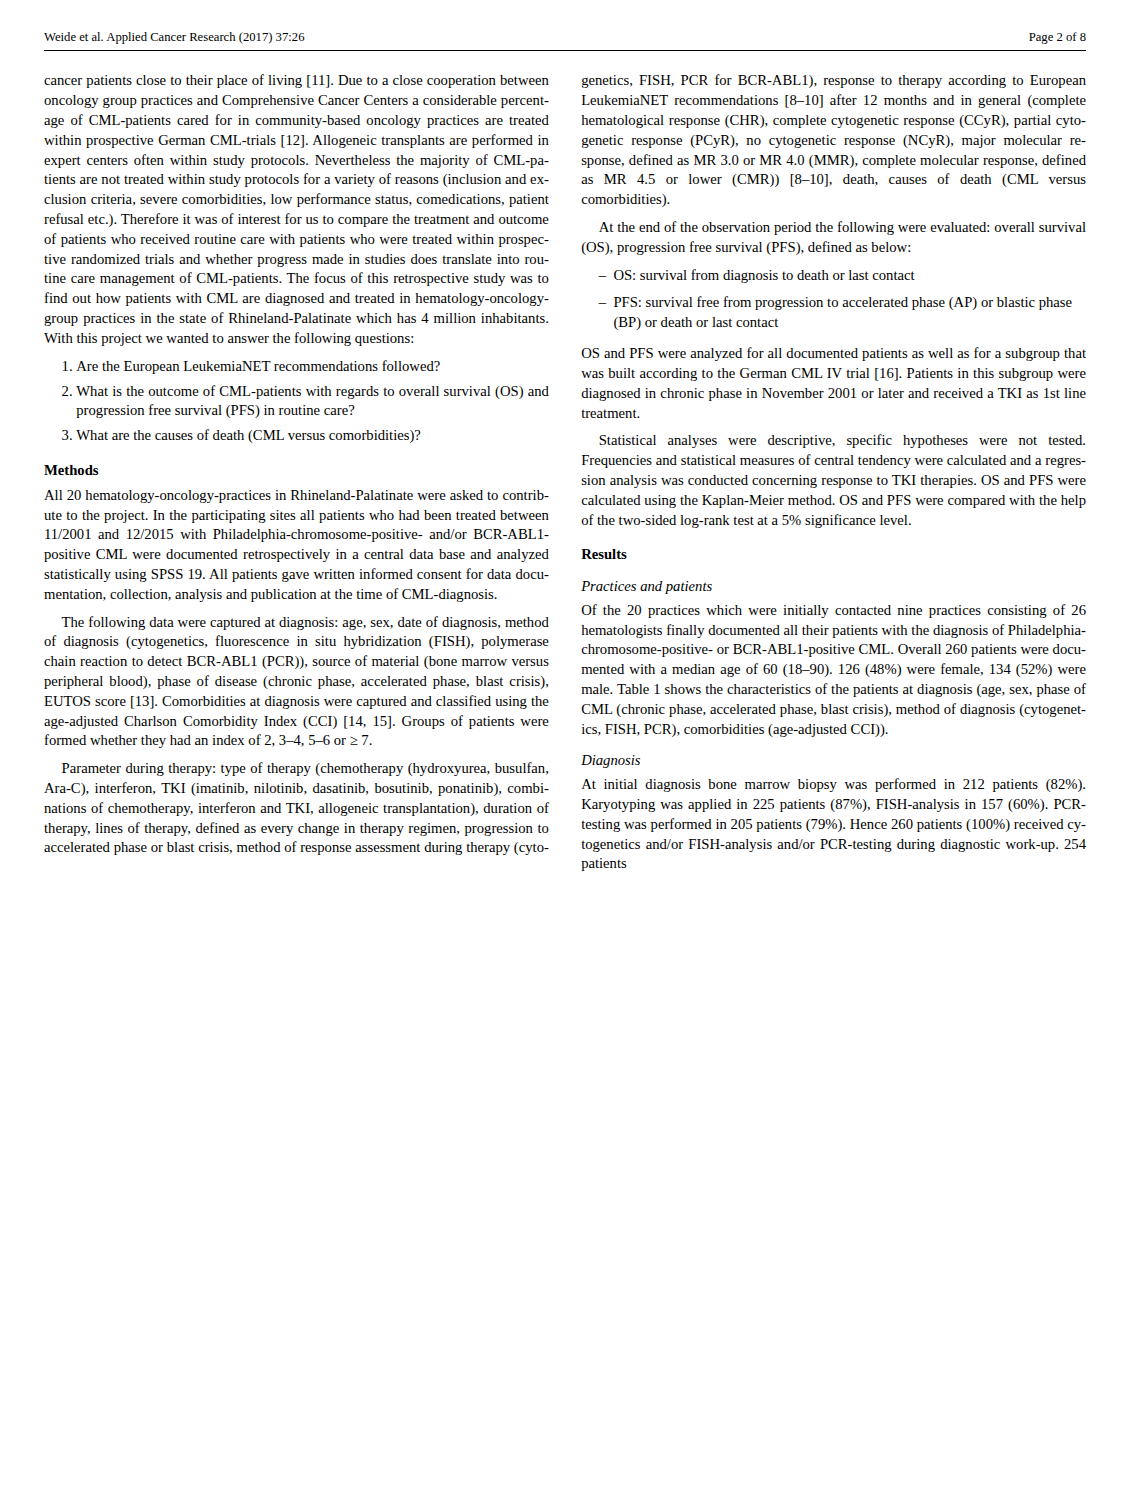Weide et al. Applied Cancer Research (2017) 37:26 Page 2 of 8
cancer patients close to their place of living [11]. Due to a close cooperation between oncology group practices and Comprehensive Cancer Centers a considerable percentage of CML-patients cared for in community-based oncology practices are treated within prospective German CML-trials [12]. Allogeneic transplants are performed in expert centers often within study protocols. Nevertheless the majority of CML-patients are not treated within study protocols for a variety of reasons (inclusion and exclusion criteria, severe comorbidities, low performance status, comedications, patient refusal etc.). Therefore it was of interest for us to compare the treatment and outcome of patients who received routine care with patients who were treated within prospective randomized trials and whether progress made in studies does translate into routine care management of CML-patients. The focus of this retrospective study was to find out how patients with CML are diagnosed and treated in hematology-oncology-group practices in the state of Rhineland-Palatinate which has 4 million inhabitants. With this project we wanted to answer the following questions:
Are the European LeukemiaNET recommendations followed?
What is the outcome of CML-patients with regards to overall survival (OS) and progression free survival (PFS) in routine care?
What are the causes of death (CML versus comorbidities)?
Methods
All 20 hematology-oncology-practices in Rhineland-Palatinate were asked to contribute to the project. In the participating sites all patients who had been treated between 11/2001 and 12/2015 with Philadelphia-chromosome-positive- and/or BCR-ABL1-positive CML were documented retrospectively in a central data base and analyzed statistically using SPSS 19. All patients gave written informed consent for data documentation, collection, analysis and publication at the time of CML-diagnosis.
The following data were captured at diagnosis: age, sex, date of diagnosis, method of diagnosis (cytogenetics, fluorescence in situ hybridization (FISH), polymerase chain reaction to detect BCR-ABL1 (PCR)), source of material (bone marrow versus peripheral blood), phase of disease (chronic phase, accelerated phase, blast crisis), EUTOS score [13]. Comorbidities at diagnosis were captured and classified using the age-adjusted Charlson Comorbidity Index (CCI) [14, 15]. Groups of patients were formed whether they had an index of 2, 3–4, 5–6 or ≥ 7.
Parameter during therapy: type of therapy (chemotherapy (hydroxyurea, busulfan, Ara-C), interferon, TKI (imatinib, nilotinib, dasatinib, bosutinib, ponatinib), combinations of chemotherapy, interferon and TKI, allogeneic transplantation), duration of therapy, lines of therapy, defined as every change in therapy regimen, progression to accelerated phase or blast crisis, method of response assessment during therapy (cytogenetics, FISH, PCR for BCR-ABL1), response to therapy according to European LeukemiaNET recommendations [8–10] after 12 months and in general (complete hematological response (CHR), complete cytogenetic response (CCyR), partial cytogenetic response (PCyR), no cytogenetic response (NCyR), major molecular response, defined as MR 3.0 or MR 4.0 (MMR), complete molecular response, defined as MR 4.5 or lower (CMR)) [8–10], death, causes of death (CML versus comorbidities).
At the end of the observation period the following were evaluated: overall survival (OS), progression free survival (PFS), defined as below:
OS: survival from diagnosis to death or last contact
PFS: survival free from progression to accelerated phase (AP) or blastic phase (BP) or death or last contact
OS and PFS were analyzed for all documented patients as well as for a subgroup that was built according to the German CML IV trial [16]. Patients in this subgroup were diagnosed in chronic phase in November 2001 or later and received a TKI as 1st line treatment.
Statistical analyses were descriptive, specific hypotheses were not tested. Frequencies and statistical measures of central tendency were calculated and a regression analysis was conducted concerning response to TKI therapies. OS and PFS were calculated using the Kaplan-Meier method. OS and PFS were compared with the help of the two-sided log-rank test at a 5% significance level.
Results
Practices and patients
Of the 20 practices which were initially contacted nine practices consisting of 26 hematologists finally documented all their patients with the diagnosis of Philadelphia-chromosome-positive- or BCR-ABL1-positive CML. Overall 260 patients were documented with a median age of 60 (18–90). 126 (48%) were female, 134 (52%) were male. Table 1 shows the characteristics of the patients at diagnosis (age, sex, phase of CML (chronic phase, accelerated phase, blast crisis), method of diagnosis (cytogenetics, FISH, PCR), comorbidities (age-adjusted CCI)).
Diagnosis
At initial diagnosis bone marrow biopsy was performed in 212 patients (82%). Karyotyping was applied in 225 patients (87%), FISH-analysis in 157 (60%). PCR-testing was performed in 205 patients (79%). Hence 260 patients (100%) received cytogenetics and/or FISH-analysis and/or PCR-testing during diagnostic work-up. 254 patients